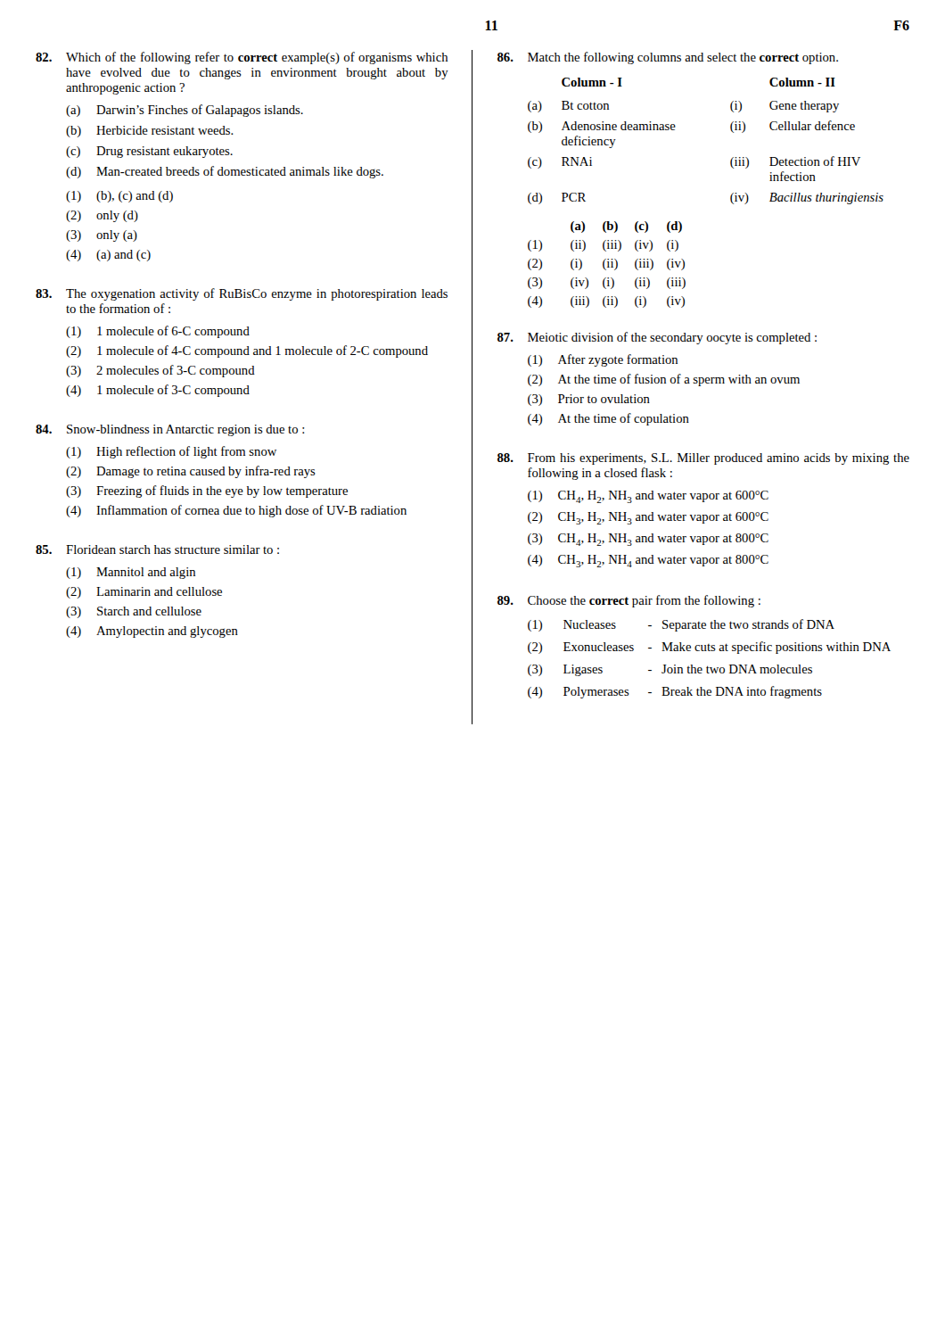11
F6
82.
Which of the following refer to correct example(s) of organisms which have evolved due to changes in environment brought about by anthropogenic action ?
(a) Darwin’s Finches of Galapagos islands.
(b) Herbicide resistant weeds.
(c) Drug resistant eukaryotes.
(d) Man-created breeds of domesticated animals like dogs.
(1)(b), (c) and (d)
(2) only (d)
(3) only (a)
(4)(a) and (c)
83.
The oxygenation activity of RuBisCo enzyme in photorespiration leads to the formation of :
(1) 1 molecule of 6-C compound
(2) 1 molecule of 4-C compound and 1 molecule of 2-C compound
(3) 2 molecules of 3-C compound
(4) 1 molecule of 3-C compound
84.
Snow-blindness in Antarctic region is due to :
(1) High reflection of light from snow
(2) Damage to retina caused by infra-red rays
(3) Freezing of fluids in the eye by low temperature
(4) Inflammation of cornea due to high dose of UV-B radiation
85.
Floridean starch has structure similar to :
(1) Mannitol and algin
(2) Laminarin and cellulose
(3) Starch and cellulose
(4) Amylopectin and glycogen
86.
Match the following columns and select the correct option.
| | Column - I | | Column - II |
| --- | --- | --- | --- |
| (a) | Bt cotton | (i) | Gene therapy |
| (b) | Adenosine deaminase deficiency | (ii) | Cellular defence |
| (c) | RNAi | (iii) | Detection of HIV infection |
| (d) | PCR | (iv) | Bacillus thuringiensis |
| | (a) | (b) | (c) | (d) |
| --- | --- | --- | --- | --- |
| (1) | (ii) | (iii) | (iv) | (i) |
| (2) | (i) | (ii) | (iii) | (iv) |
| (3) | (iv) | (i) | (ii) | (iii) |
| (4) | (iii) | (ii) | (i) | (iv) |
87.
Meiotic division of the secondary oocyte is completed :
(1) After zygote formation
(2) At the time of fusion of a sperm with an ovum
(3) Prior to ovulation
(4) At the time of copulation
88.
From his experiments, S.L. Miller produced amino acids by mixing the following in a closed flask :
(1) CH4, H2, NH3 and water vapor at 600°C
(2) CH3, H2, NH3 and water vapor at 600°C
(3) CH4, H2, NH3 and water vapor at 800°C
(4) CH3, H2, NH4 and water vapor at 800°C
89.
Choose the correct pair from the following :
| (1) | Nucleases | - | Separate the two strands of DNA |
| (2) | Exonucleases | - | Make cuts at specific positions within DNA |
| (3) | Ligases | - | Join the two DNA molecules |
| (4) | Polymerases | - | Break the DNA into fragments |